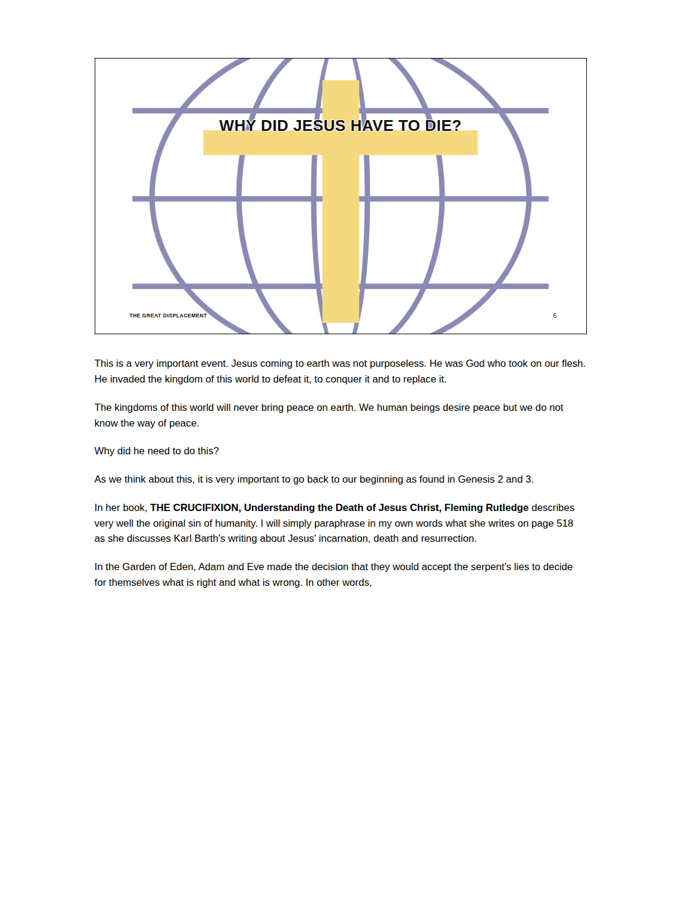WHY DID JESUS HAVE TO DIE?
THE GREAT DISPLACEMENT
6
This is a very important event. Jesus coming to earth was not purposeless. He was God who took on our flesh. He invaded the kingdom of this world to defeat it, to conquer it and to replace it.
The kingdoms of this world will never bring peace on earth. We human beings desire peace but we do not know the way of peace.
Why did he need to do this?
As we think about this, it is very important to go back to our beginning as found in Genesis 2 and 3.
In her book, THE CRUCIFIXION, Understanding the Death of Jesus Christ, Fleming Rutledge describes very well the original sin of humanity. I will simply paraphrase in my own words what she writes on page 518 as she discusses Karl Barth's writing about Jesus' incarnation, death and resurrection.
In the Garden of Eden, Adam and Eve made the decision that they would accept the serpent's lies to decide for themselves what is right and what is wrong. In other words,